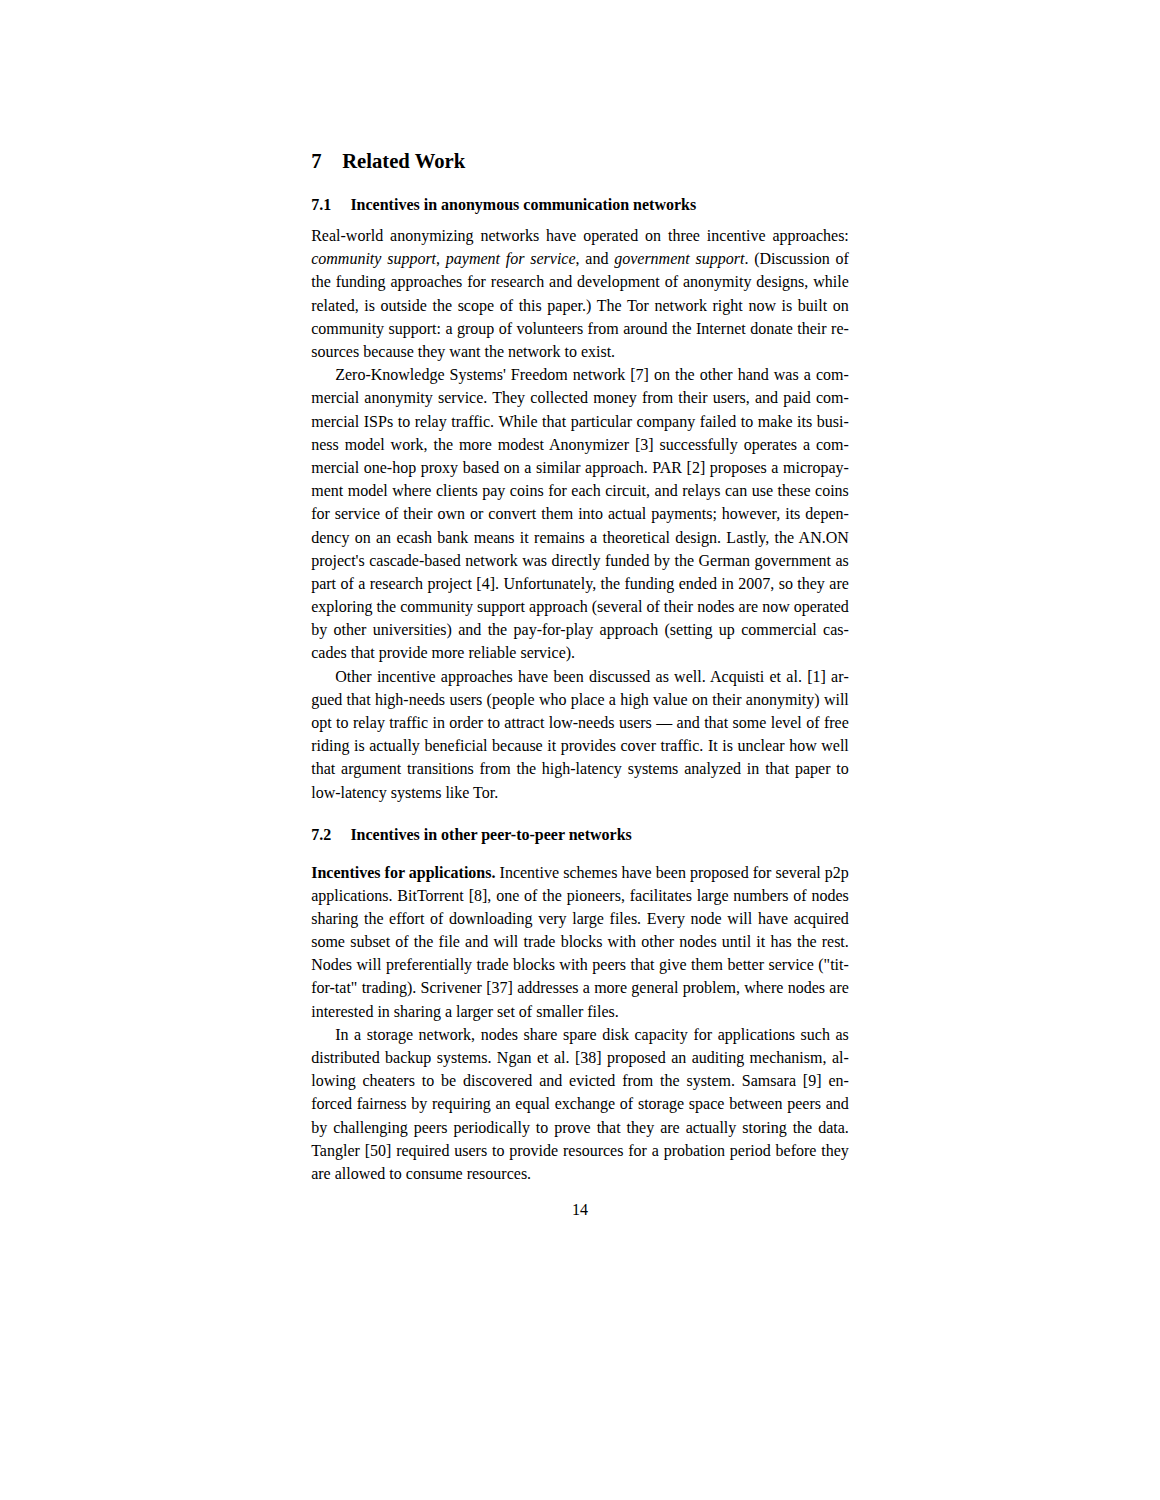7 Related Work
7.1 Incentives in anonymous communication networks
Real-world anonymizing networks have operated on three incentive approaches: community support, payment for service, and government support. (Discussion of the funding approaches for research and development of anonymity designs, while related, is outside the scope of this paper.) The Tor network right now is built on community support: a group of volunteers from around the Internet donate their resources because they want the network to exist.
Zero-Knowledge Systems' Freedom network [7] on the other hand was a commercial anonymity service. They collected money from their users, and paid commercial ISPs to relay traffic. While that particular company failed to make its business model work, the more modest Anonymizer [3] successfully operates a commercial one-hop proxy based on a similar approach. PAR [2] proposes a micropayment model where clients pay coins for each circuit, and relays can use these coins for service of their own or convert them into actual payments; however, its dependency on an ecash bank means it remains a theoretical design. Lastly, the AN.ON project's cascade-based network was directly funded by the German government as part of a research project [4]. Unfortunately, the funding ended in 2007, so they are exploring the community support approach (several of their nodes are now operated by other universities) and the pay-for-play approach (setting up commercial cascades that provide more reliable service).
Other incentive approaches have been discussed as well. Acquisti et al. [1] argued that high-needs users (people who place a high value on their anonymity) will opt to relay traffic in order to attract low-needs users — and that some level of free riding is actually beneficial because it provides cover traffic. It is unclear how well that argument transitions from the high-latency systems analyzed in that paper to low-latency systems like Tor.
7.2 Incentives in other peer-to-peer networks
Incentives for applications. Incentive schemes have been proposed for several p2p applications. BitTorrent [8], one of the pioneers, facilitates large numbers of nodes sharing the effort of downloading very large files. Every node will have acquired some subset of the file and will trade blocks with other nodes until it has the rest. Nodes will preferentially trade blocks with peers that give them better service ("tit-for-tat" trading). Scrivener [37] addresses a more general problem, where nodes are interested in sharing a larger set of smaller files.
In a storage network, nodes share spare disk capacity for applications such as distributed backup systems. Ngan et al. [38] proposed an auditing mechanism, allowing cheaters to be discovered and evicted from the system. Samsara [9] enforced fairness by requiring an equal exchange of storage space between peers and by challenging peers periodically to prove that they are actually storing the data. Tangler [50] required users to provide resources for a probation period before they are allowed to consume resources.
14